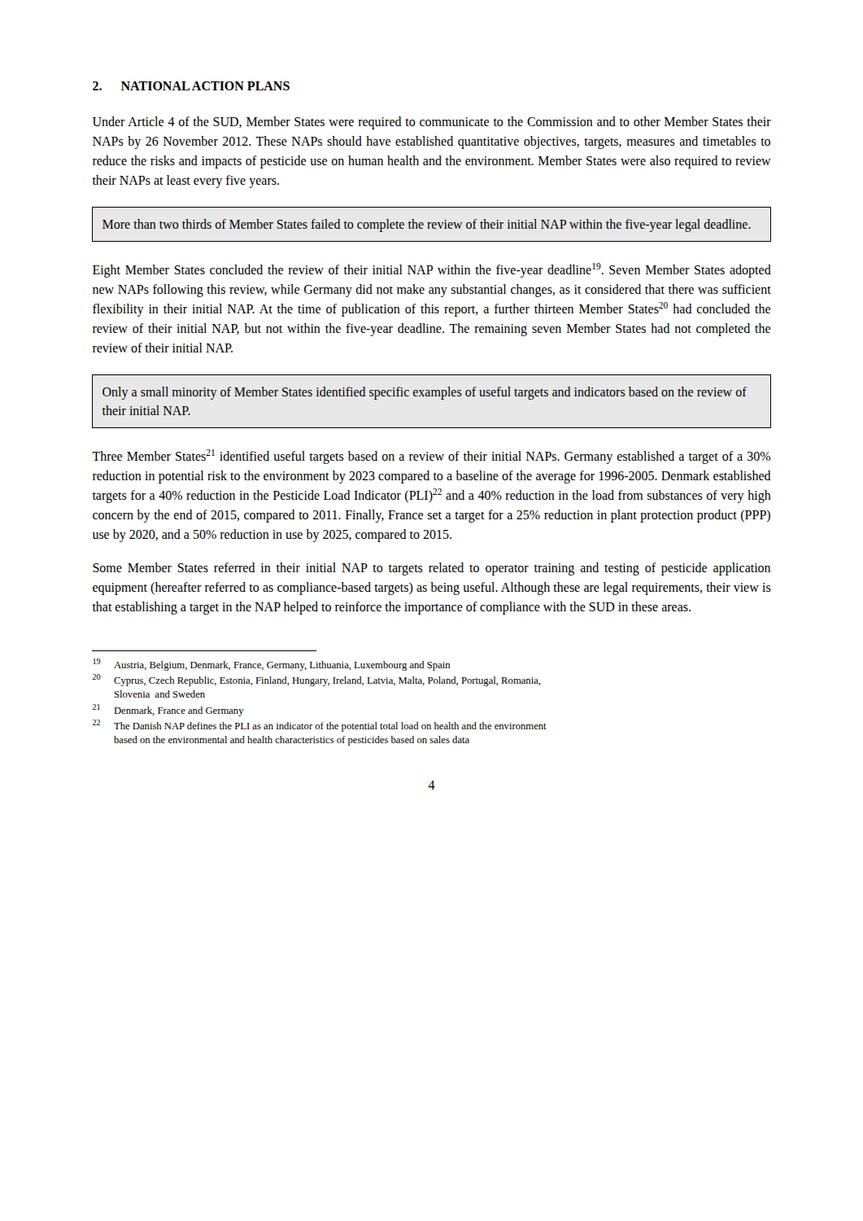2. NATIONAL ACTION PLANS
Under Article 4 of the SUD, Member States were required to communicate to the Commission and to other Member States their NAPs by 26 November 2012. These NAPs should have established quantitative objectives, targets, measures and timetables to reduce the risks and impacts of pesticide use on human health and the environment. Member States were also required to review their NAPs at least every five years.
More than two thirds of Member States failed to complete the review of their initial NAP within the five-year legal deadline.
Eight Member States concluded the review of their initial NAP within the five-year deadline19. Seven Member States adopted new NAPs following this review, while Germany did not make any substantial changes, as it considered that there was sufficient flexibility in their initial NAP. At the time of publication of this report, a further thirteen Member States20 had concluded the review of their initial NAP, but not within the five-year deadline. The remaining seven Member States had not completed the review of their initial NAP.
Only a small minority of Member States identified specific examples of useful targets and indicators based on the review of their initial NAP.
Three Member States21 identified useful targets based on a review of their initial NAPs. Germany established a target of a 30% reduction in potential risk to the environment by 2023 compared to a baseline of the average for 1996-2005. Denmark established targets for a 40% reduction in the Pesticide Load Indicator (PLI)22 and a 40% reduction in the load from substances of very high concern by the end of 2015, compared to 2011. Finally, France set a target for a 25% reduction in plant protection product (PPP) use by 2020, and a 50% reduction in use by 2025, compared to 2015.
Some Member States referred in their initial NAP to targets related to operator training and testing of pesticide application equipment (hereafter referred to as compliance-based targets) as being useful. Although these are legal requirements, their view is that establishing a target in the NAP helped to reinforce the importance of compliance with the SUD in these areas.
19 Austria, Belgium, Denmark, France, Germany, Lithuania, Luxembourg and Spain
20 Cyprus, Czech Republic, Estonia, Finland, Hungary, Ireland, Latvia, Malta, Poland, Portugal, Romania,Slovenia and Sweden
21 Denmark, France and Germany
22 The Danish NAP defines the PLI as an indicator of the potential total load on health and the environmentbased on the environmental and health characteristics of pesticides based on sales data
4